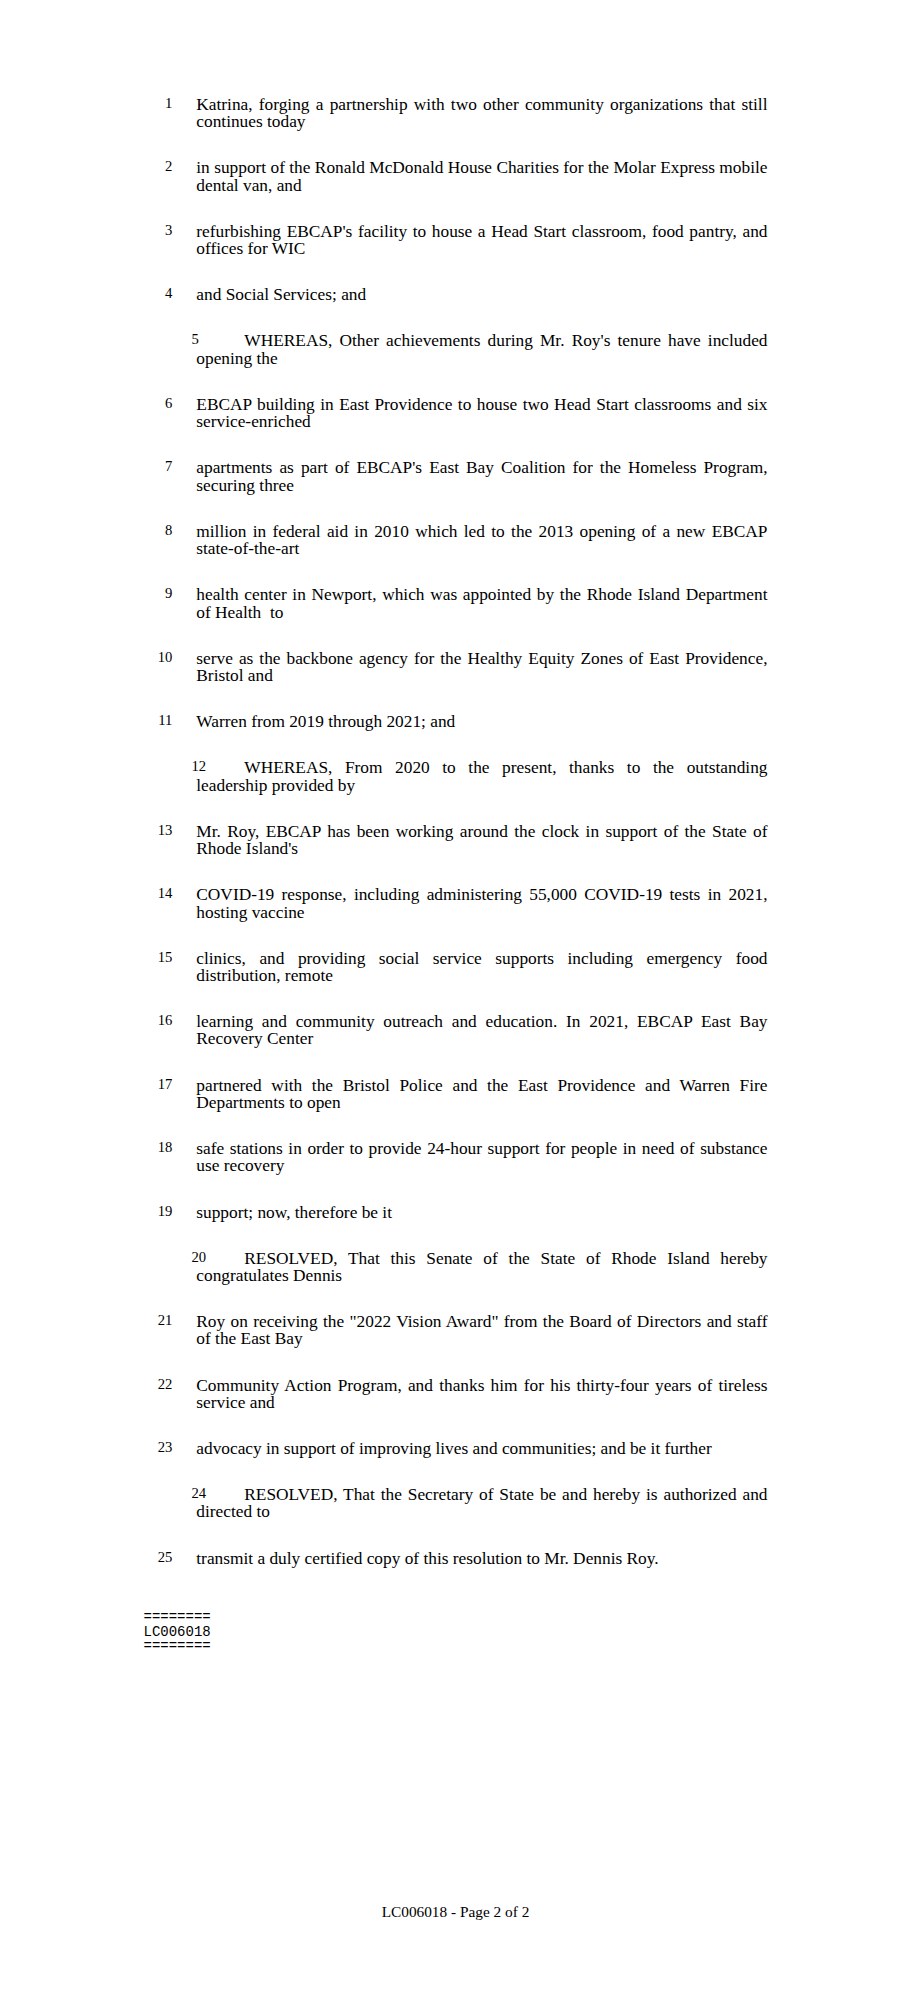Katrina, forging a partnership with two other community organizations that still continues today
in support of the Ronald McDonald House Charities for the Molar Express mobile dental van, and
refurbishing EBCAP's facility to house a Head Start classroom, food pantry, and offices for WIC
and Social Services; and
WHEREAS, Other achievements during Mr. Roy's tenure have included opening the
EBCAP building in East Providence to house two Head Start classrooms and six service-enriched
apartments as part of EBCAP's East Bay Coalition for the Homeless Program, securing three
million in federal aid in 2010 which led to the 2013 opening of a new EBCAP state-of-the-art
health center in Newport, which was appointed by the Rhode Island Department of Health to
serve as the backbone agency for the Healthy Equity Zones of East Providence, Bristol and
Warren from 2019 through 2021; and
WHEREAS, From 2020 to the present, thanks to the outstanding leadership provided by
Mr. Roy, EBCAP has been working around the clock in support of the State of Rhode Island's
COVID-19 response, including administering 55,000 COVID-19 tests in 2021, hosting vaccine
clinics, and providing social service supports including emergency food distribution, remote
learning and community outreach and education. In 2021, EBCAP East Bay Recovery Center
partnered with the Bristol Police and the East Providence and Warren Fire Departments to open
safe stations in order to provide 24-hour support for people in need of substance use recovery
support; now, therefore be it
RESOLVED, That this Senate of the State of Rhode Island hereby congratulates Dennis
Roy on receiving the "2022 Vision Award" from the Board of Directors and staff of the East Bay
Community Action Program, and thanks him for his thirty-four years of tireless service and
advocacy in support of improving lives and communities; and be it further
RESOLVED, That the Secretary of State be and hereby is authorized and directed to
transmit a duly certified copy of this resolution to Mr. Dennis Roy.
========
LC006018
========
LC006018 - Page 2 of 2